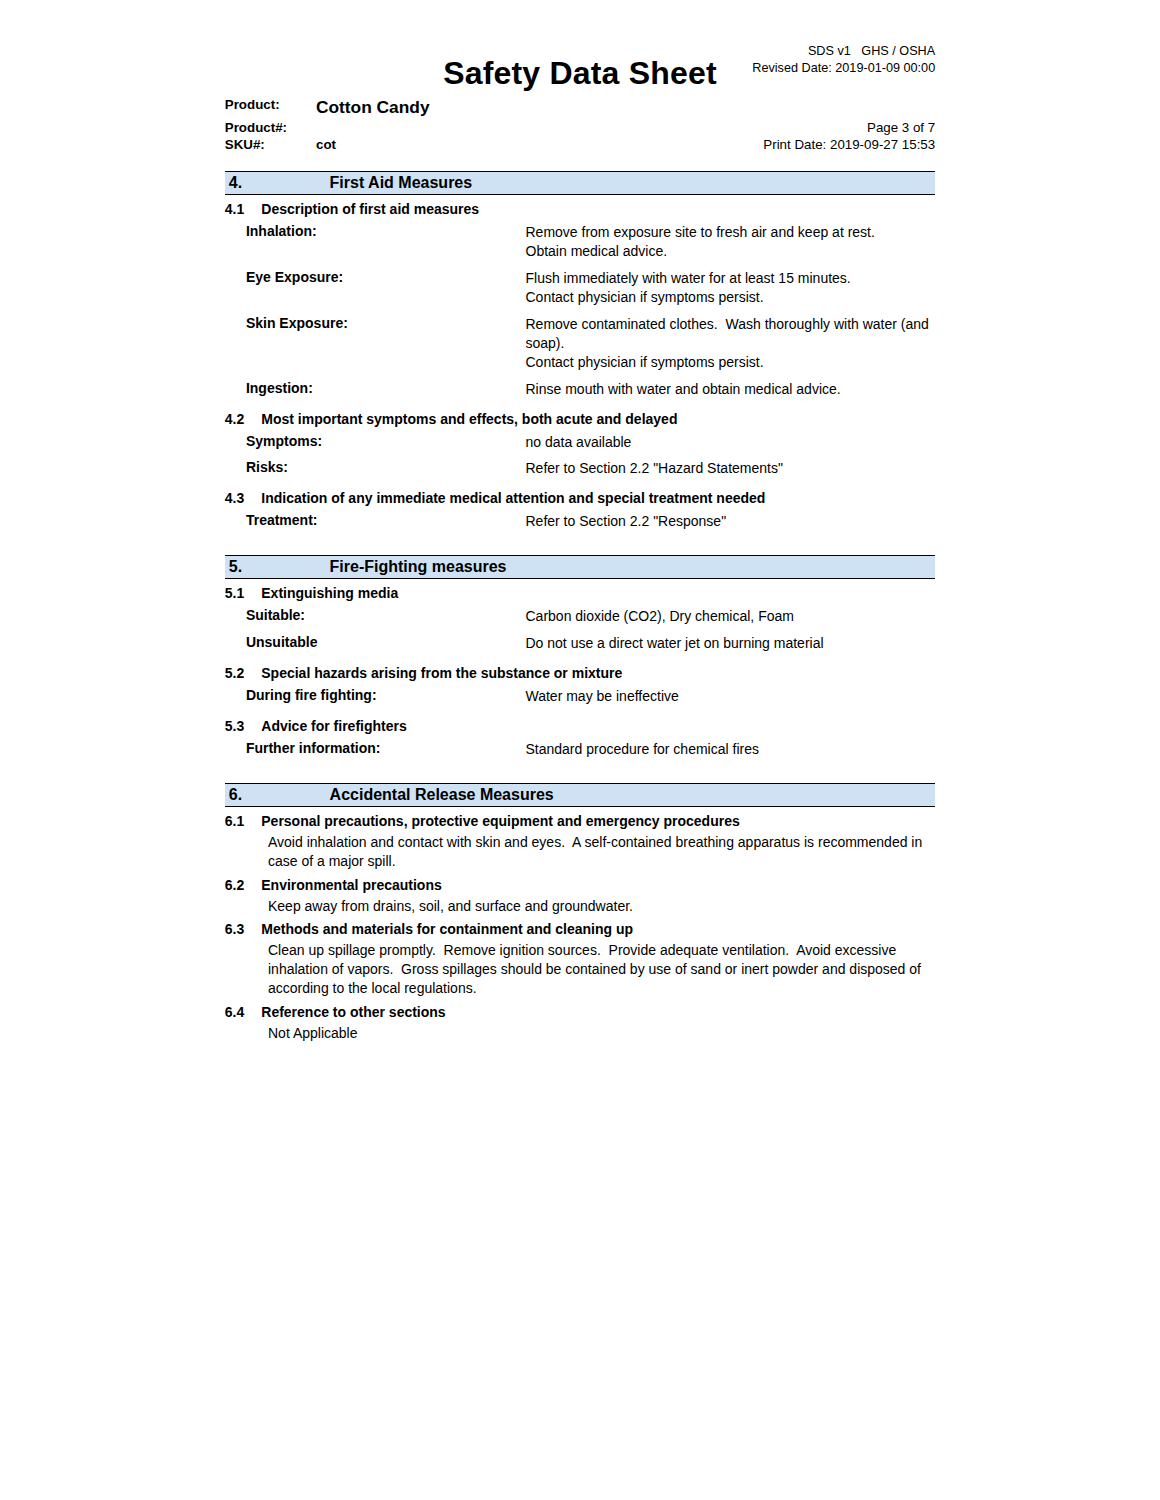SDS v1 GHS / OSHA
Revised Date: 2019-01-09 00:00
Safety Data Sheet
| Product: | Cotton Candy | |
| Product#: | | Page 3 of 7 |
| SKU#: | cot | Print Date: 2019-09-27 15:53 |
4. First Aid Measures
4.1 Description of first aid measures
| Inhalation: | Remove from exposure site to fresh air and keep at rest. Obtain medical advice. |
| Eye Exposure: | Flush immediately with water for at least 15 minutes. Contact physician if symptoms persist. |
| Skin Exposure: | Remove contaminated clothes. Wash thoroughly with water (and soap). Contact physician if symptoms persist. |
| Ingestion: | Rinse mouth with water and obtain medical advice. |
4.2 Most important symptoms and effects, both acute and delayed
| Symptoms: | no data available |
| Risks: | Refer to Section 2.2 "Hazard Statements" |
4.3 Indication of any immediate medical attention and special treatment needed
| Treatment: | Refer to Section 2.2 "Response" |
5. Fire-Fighting measures
5.1 Extinguishing media
| Suitable: | Carbon dioxide (CO2), Dry chemical, Foam |
| Unsuitable | Do not use a direct water jet on burning material |
5.2 Special hazards arising from the substance or mixture
| During fire fighting: | Water may be ineffective |
5.3 Advice for firefighters
| Further information: | Standard procedure for chemical fires |
6. Accidental Release Measures
6.1 Personal precautions, protective equipment and emergency procedures
Avoid inhalation and contact with skin and eyes. A self-contained breathing apparatus is recommended in case of a major spill.
6.2 Environmental precautions
Keep away from drains, soil, and surface and groundwater.
6.3 Methods and materials for containment and cleaning up
Clean up spillage promptly. Remove ignition sources. Provide adequate ventilation. Avoid excessive inhalation of vapors. Gross spillages should be contained by use of sand or inert powder and disposed of according to the local regulations.
6.4 Reference to other sections
Not Applicable